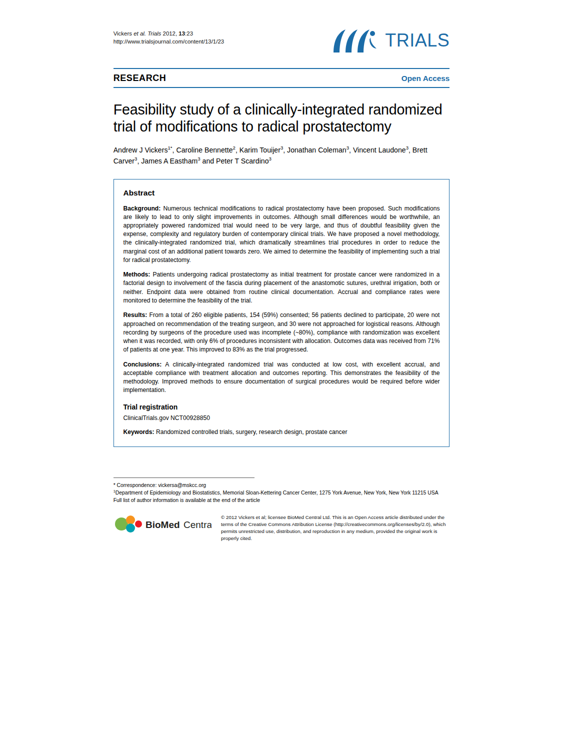Vickers et al. Trials 2012, 13:23
http://www.trialsjournal.com/content/13/1/23
TRIALS
RESEARCH
Open Access
Feasibility study of a clinically-integrated randomized trial of modifications to radical prostatectomy
Andrew J Vickers1*, Caroline Bennette2, Karim Touijer3, Jonathan Coleman3, Vincent Laudone3, Brett Carver3, James A Eastham3 and Peter T Scardino3
Abstract
Background: Numerous technical modifications to radical prostatectomy have been proposed. Such modifications are likely to lead to only slight improvements in outcomes. Although small differences would be worthwhile, an appropriately powered randomized trial would need to be very large, and thus of doubtful feasibility given the expense, complexity and regulatory burden of contemporary clinical trials. We have proposed a novel methodology, the clinically-integrated randomized trial, which dramatically streamlines trial procedures in order to reduce the marginal cost of an additional patient towards zero. We aimed to determine the feasibility of implementing such a trial for radical prostatectomy.
Methods: Patients undergoing radical prostatectomy as initial treatment for prostate cancer were randomized in a factorial design to involvement of the fascia during placement of the anastomotic sutures, urethral irrigation, both or neither. Endpoint data were obtained from routine clinical documentation. Accrual and compliance rates were monitored to determine the feasibility of the trial.
Results: From a total of 260 eligible patients, 154 (59%) consented; 56 patients declined to participate, 20 were not approached on recommendation of the treating surgeon, and 30 were not approached for logistical reasons. Although recording by surgeons of the procedure used was incomplete (~80%), compliance with randomization was excellent when it was recorded, with only 6% of procedures inconsistent with allocation. Outcomes data was received from 71% of patients at one year. This improved to 83% as the trial progressed.
Conclusions: A clinically-integrated randomized trial was conducted at low cost, with excellent accrual, and acceptable compliance with treatment allocation and outcomes reporting. This demonstrates the feasibility of the methodology. Improved methods to ensure documentation of surgical procedures would be required before wider implementation.
Trial registration
ClinicalTrials.gov NCT00928850
Keywords: Randomized controlled trials, surgery, research design, prostate cancer
* Correspondence: vickersa@mskcc.org
1Department of Epidemiology and Biostatistics, Memorial Sloan-Kettering Cancer Center, 1275 York Avenue, New York, New York 11215 USA
Full list of author information is available at the end of the article
BioMed Central
© 2012 Vickers et al; licensee BioMed Central Ltd. This is an Open Access article distributed under the terms of the Creative Commons Attribution License (http://creativecommons.org/licenses/by/2.0), which permits unrestricted use, distribution, and reproduction in any medium, provided the original work is properly cited.